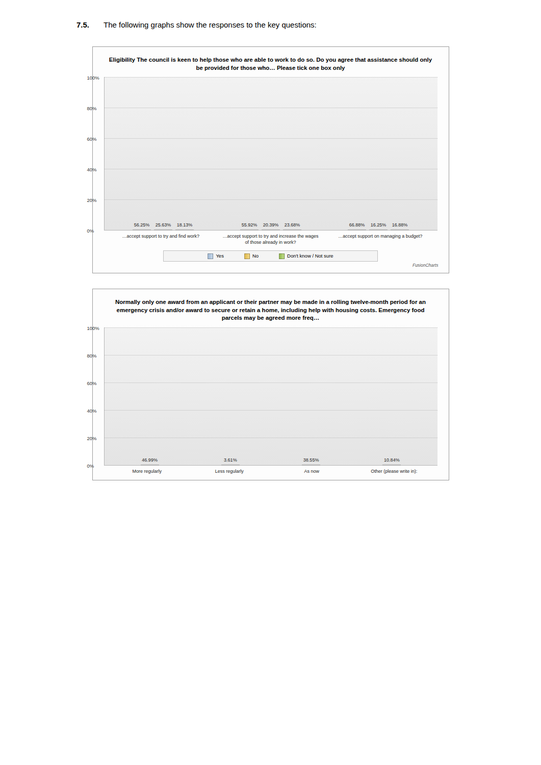7.5.
The following graphs show the responses to the key questions:
Eligibility The council is keen to help those who are able to work to do so. Do you agree that assistance should only be provided for those who… Please tick one box only
100%
80%
60%
40%
20%
0%
56.25%
25.63%
18.13%
55.92%
20.39%
23.68%
66.88%
16.25%
16.88%
…accept support to try and find work?
…accept support to try and increase the wages of those already in work?
…accept support on managing a budget?
Yes
No
Don't know / Not sure
FusionCharts
Normally only one award from an applicant or their partner may be made in a rolling twelve-month period for an emergency crisis and/or award to secure or retain a home, including help with housing costs. Emergency food parcels may be agreed more freq…
100%
80%
60%
40%
20%
0%
46.99%
3.61%
38.55%
10.84%
More regularly
Less regularly
As now
Other (please write in):